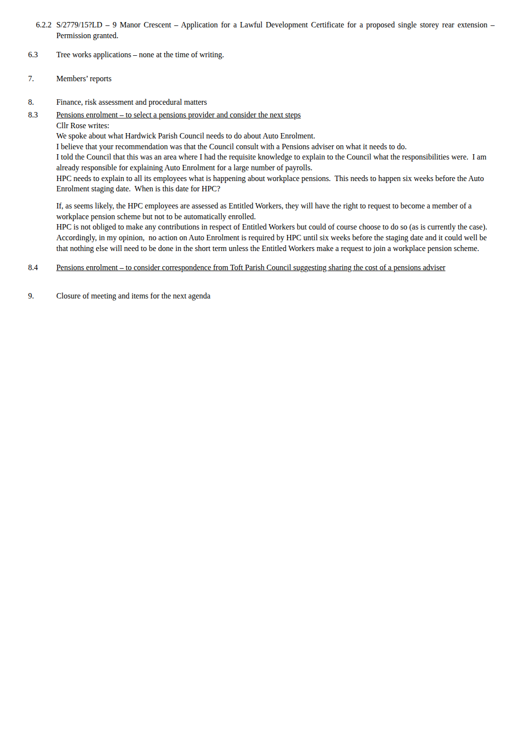6.2.2
S/2779/15?LD – 9 Manor Crescent – Application for a Lawful Development Certificate for a proposed single storey rear extension – Permission granted.
6.3
Tree works applications – none at the time of writing.
7.
Members’ reports
8.
Finance, risk assessment and procedural matters
8.3
Pensions enrolment – to select a pensions provider and consider the next steps
Cllr Rose writes:
We spoke about what Hardwick Parish Council needs to do about Auto Enrolment.
I believe that your recommendation was that the Council consult with a Pensions adviser on what it needs to do.
I told the Council that this was an area where I had the requisite knowledge to explain to the Council what the responsibilities were. I am already responsible for explaining Auto Enrolment for a large number of payrolls.
HPC needs to explain to all its employees what is happening about workplace pensions. This needs to happen six weeks before the Auto Enrolment staging date. When is this date for HPC?
If, as seems likely, the HPC employees are assessed as Entitled Workers, they will have the right to request to become a member of a workplace pension scheme but not to be automatically enrolled.
HPC is not obliged to make any contributions in respect of Entitled Workers but could of course choose to do so (as is currently the case).
Accordingly, in my opinion, no action on Auto Enrolment is required by HPC until six weeks before the staging date and it could well be that nothing else will need to be done in the short term unless the Entitled Workers make a request to join a workplace pension scheme.
8.4
Pensions enrolment – to consider correspondence from Toft Parish Council suggesting sharing the cost of a pensions adviser
9.
Closure of meeting and items for the next agenda